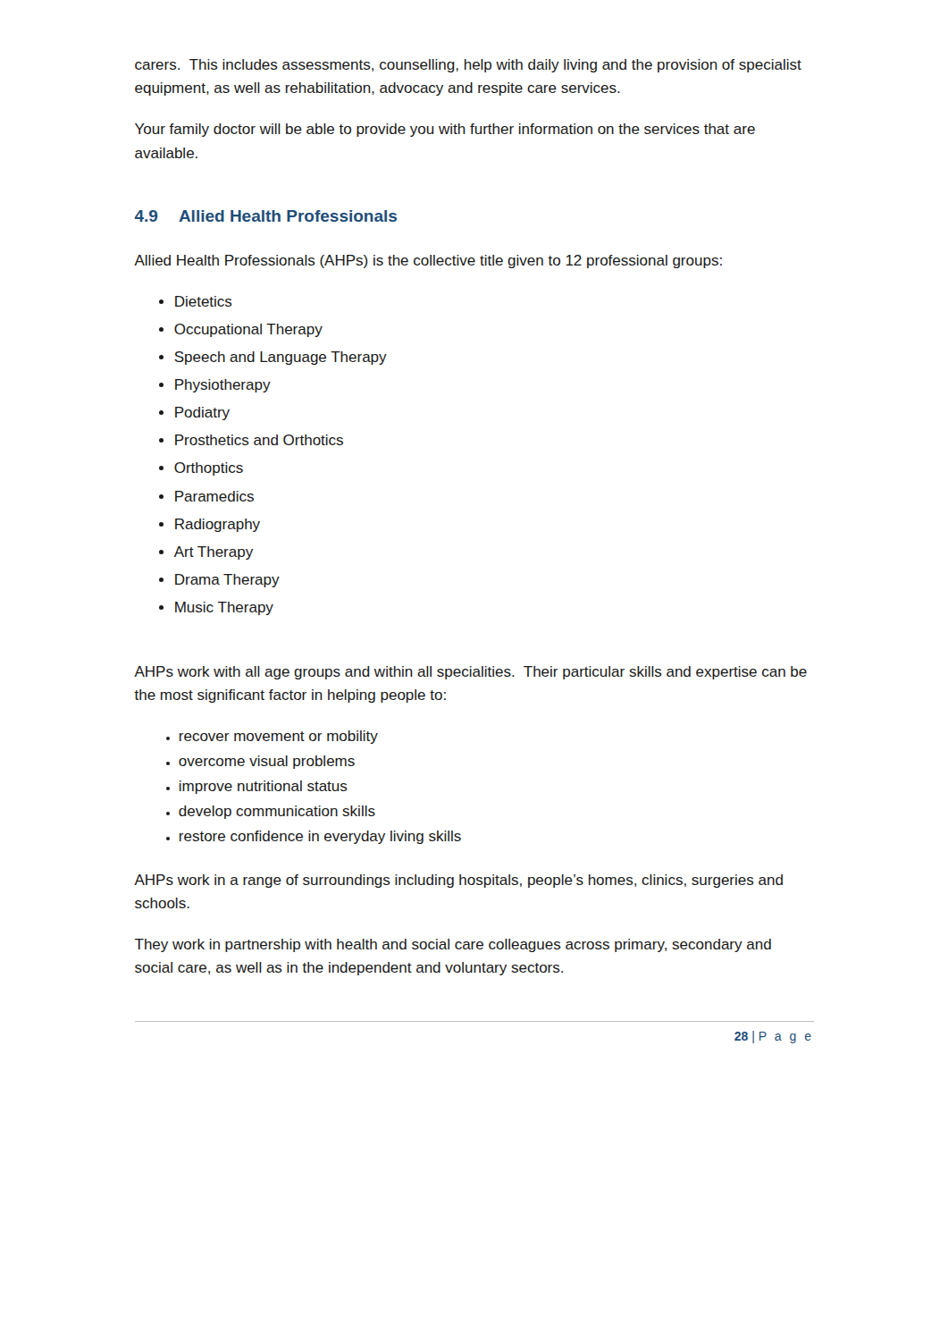carers. This includes assessments, counselling, help with daily living and the provision of specialist equipment, as well as rehabilitation, advocacy and respite care services.
Your family doctor will be able to provide you with further information on the services that are available.
4.9 Allied Health Professionals
Allied Health Professionals (AHPs) is the collective title given to 12 professional groups:
Dietetics
Occupational Therapy
Speech and Language Therapy
Physiotherapy
Podiatry
Prosthetics and Orthotics
Orthoptics
Paramedics
Radiography
Art Therapy
Drama Therapy
Music Therapy
AHPs work with all age groups and within all specialities. Their particular skills and expertise can be the most significant factor in helping people to:
recover movement or mobility
overcome visual problems
improve nutritional status
develop communication skills
restore confidence in everyday living skills
AHPs work in a range of surroundings including hospitals, people’s homes, clinics, surgeries and schools.
They work in partnership with health and social care colleagues across primary, secondary and social care, as well as in the independent and voluntary sectors.
28 | P a g e